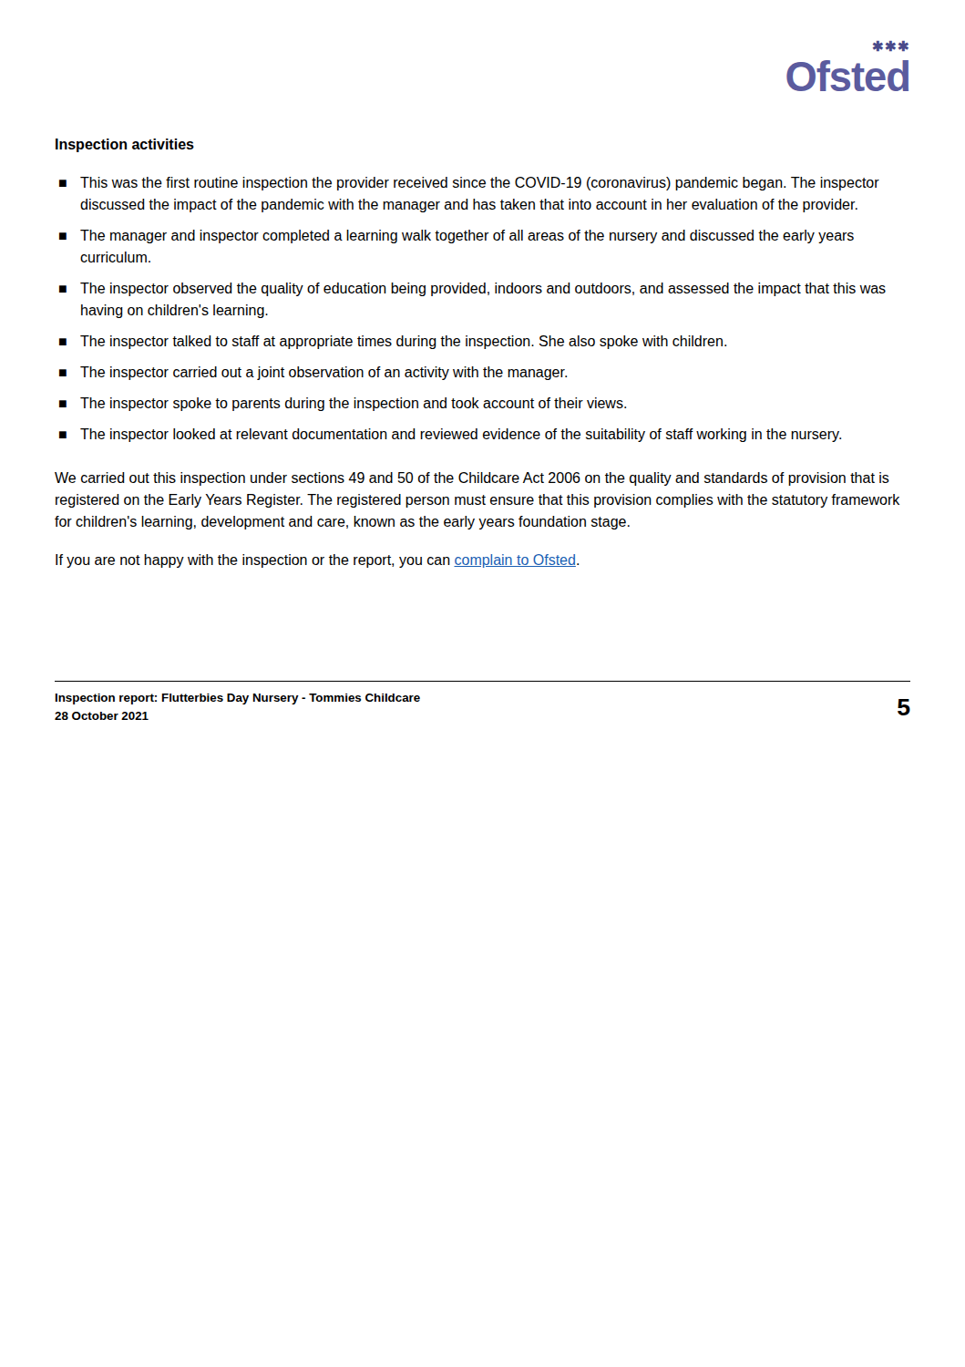✱✱✱
Ofsted
Inspection activities
This was the first routine inspection the provider received since the COVID-19 (coronavirus) pandemic began. The inspector discussed the impact of the pandemic with the manager and has taken that into account in her evaluation of the provider.
The manager and inspector completed a learning walk together of all areas of the nursery and discussed the early years curriculum.
The inspector observed the quality of education being provided, indoors and outdoors, and assessed the impact that this was having on children's learning.
The inspector talked to staff at appropriate times during the inspection. She also spoke with children.
The inspector carried out a joint observation of an activity with the manager.
The inspector spoke to parents during the inspection and took account of their views.
The inspector looked at relevant documentation and reviewed evidence of the suitability of staff working in the nursery.
We carried out this inspection under sections 49 and 50 of the Childcare Act 2006 on the quality and standards of provision that is registered on the Early Years Register. The registered person must ensure that this provision complies with the statutory framework for children's learning, development and care, known as the early years foundation stage.
If you are not happy with the inspection or the report, you can complain to Ofsted.
Inspection report: Flutterbies Day Nursery - Tommies Childcare
28 October 2021
5